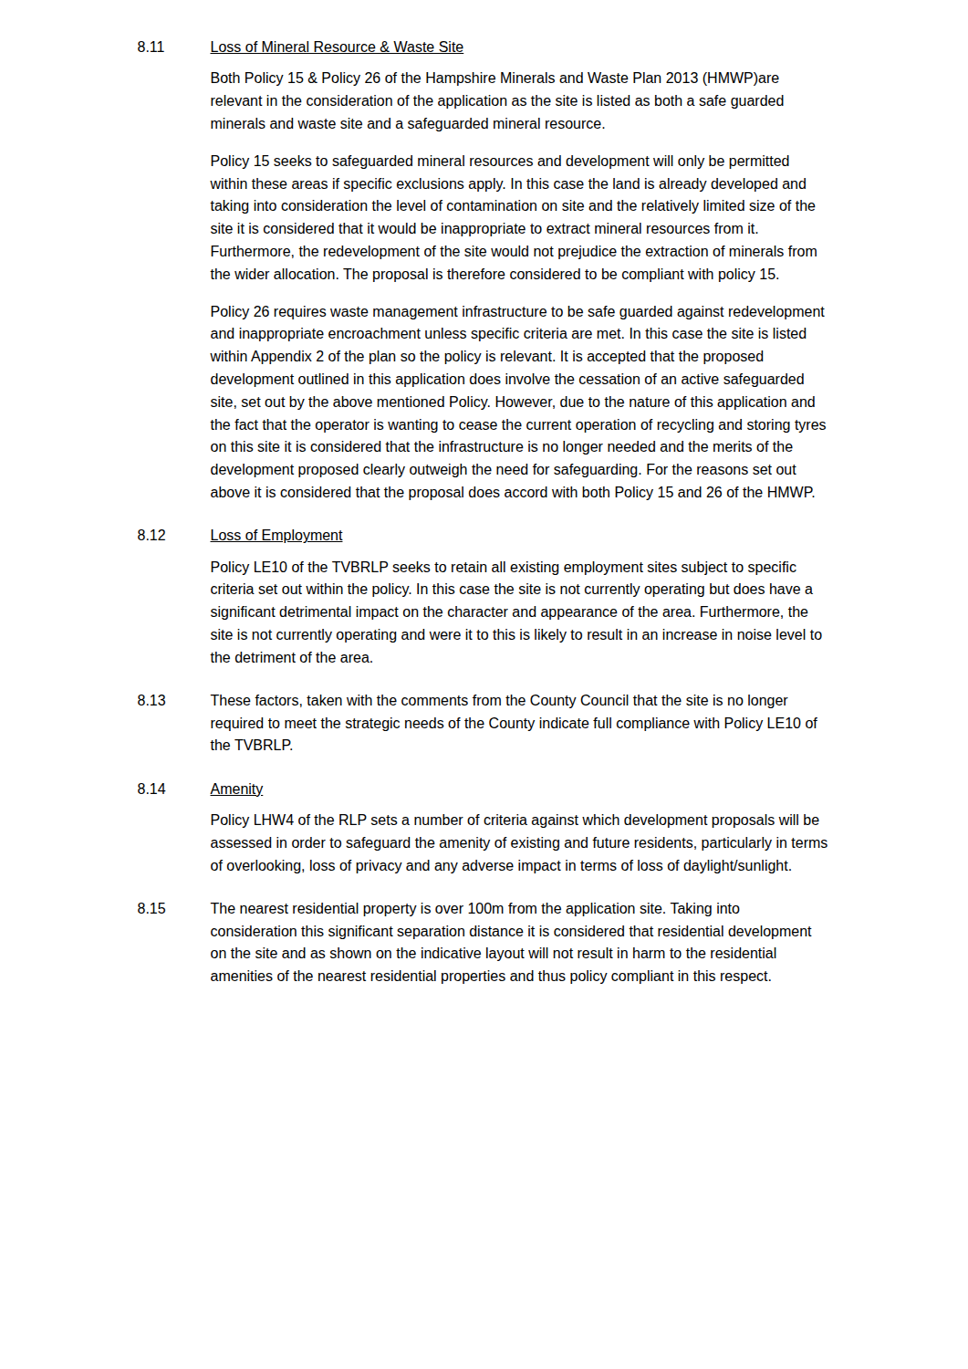8.11
Loss of Mineral Resource & Waste Site
Both Policy 15 & Policy 26 of the Hampshire Minerals and Waste Plan 2013 (HMWP)are relevant in the consideration of the application as the site is listed as both a safe guarded minerals and waste site and a safeguarded mineral resource.
Policy 15 seeks to safeguarded mineral resources and development will only be permitted within these areas if specific exclusions apply. In this case the land is already developed and taking into consideration the level of contamination on site and the relatively limited size of the site it is considered that it would be inappropriate to extract mineral resources from it. Furthermore, the redevelopment of the site would not prejudice the extraction of minerals from the wider allocation. The proposal is therefore considered to be compliant with policy 15.
Policy 26 requires waste management infrastructure to be safe guarded against redevelopment and inappropriate encroachment unless specific criteria are met. In this case the site is listed within Appendix 2 of the plan so the policy is relevant. It is accepted that the proposed development outlined in this application does involve the cessation of an active safeguarded site, set out by the above mentioned Policy. However, due to the nature of this application and the fact that the operator is wanting to cease the current operation of recycling and storing tyres on this site it is considered that the infrastructure is no longer needed and the merits of the development proposed clearly outweigh the need for safeguarding. For the reasons set out above it is considered that the proposal does accord with both Policy 15 and 26 of the HMWP.
8.12
Loss of Employment
Policy LE10 of the TVBRLP seeks to retain all existing employment sites subject to specific criteria set out within the policy. In this case the site is not currently operating but does have a significant detrimental impact on the character and appearance of the area. Furthermore, the site is not currently operating and were it to this is likely to result in an increase in noise level to the detriment of the area.
8.13
These factors, taken with the comments from the County Council that the site is no longer required to meet the strategic needs of the County indicate full compliance with Policy LE10 of the TVBRLP.
8.14
Amenity
Policy LHW4 of the RLP sets a number of criteria against which development proposals will be assessed in order to safeguard the amenity of existing and future residents, particularly in terms of overlooking, loss of privacy and any adverse impact in terms of loss of daylight/sunlight.
8.15
The nearest residential property is over 100m from the application site. Taking into consideration this significant separation distance it is considered that residential development on the site and as shown on the indicative layout will not result in harm to the residential amenities of the nearest residential properties and thus policy compliant in this respect.